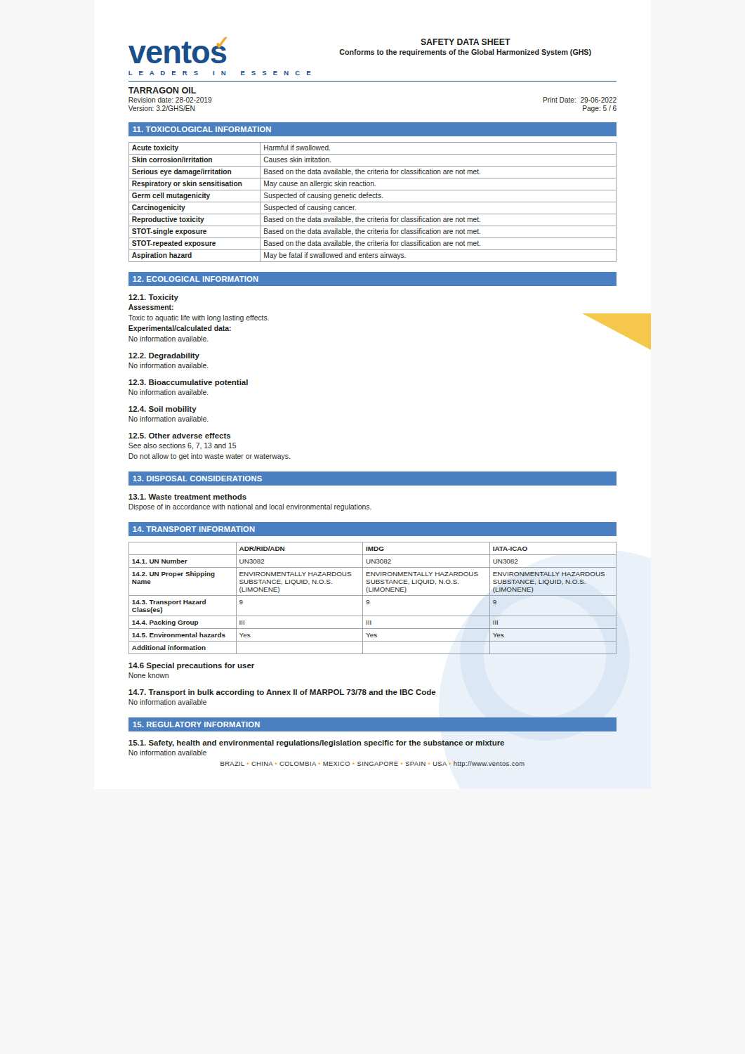ventos✓
L E A D E R S I N E S S E N C E
SAFETY DATA SHEET
Conforms to the requirements of the Global Harmonized System (GHS)
TARRAGON OIL
Revision date: 28-02-2019
Print Date: 29-06-2022
Version: 3.2/GHS/EN
Page: 5 / 6
11. TOXICOLOGICAL INFORMATION
| Acute toxicity | Harmful if swallowed. |
| Skin corrosion/irritation | Causes skin irritation. |
| Serious eye damage/irritation | Based on the data available, the criteria for classification are not met. |
| Respiratory or skin sensitisation | May cause an allergic skin reaction. |
| Germ cell mutagenicity | Suspected of causing genetic defects. |
| Carcinogenicity | Suspected of causing cancer. |
| Reproductive toxicity | Based on the data available, the criteria for classification are not met. |
| STOT-single exposure | Based on the data available, the criteria for classification are not met. |
| STOT-repeated exposure | Based on the data available, the criteria for classification are not met. |
| Aspiration hazard | May be fatal if swallowed and enters airways. |
12. ECOLOGICAL INFORMATION
12.1. Toxicity
Assessment:
Toxic to aquatic life with long lasting effects.
Experimental/calculated data:
No information available.
12.2. Degradability
No information available.
12.3. Bioaccumulative potential
No information available.
12.4. Soil mobility
No information available.
12.5. Other adverse effects
See also sections 6, 7, 13 and 15
Do not allow to get into waste water or waterways.
13. DISPOSAL CONSIDERATIONS
13.1. Waste treatment methods
Dispose of in accordance with national and local environmental regulations.
14. TRANSPORT INFORMATION
| | ADR/RID/ADN | IMDG | IATA-ICAO |
| --- | --- | --- | --- |
| 14.1. UN Number | UN3082 | UN3082 | UN3082 |
| 14.2. UN Proper Shipping Name | ENVIRONMENTALLY HAZARDOUS SUBSTANCE, LIQUID, N.O.S. (LIMONENE) | ENVIRONMENTALLY HAZARDOUS SUBSTANCE, LIQUID, N.O.S. (LIMONENE) | ENVIRONMENTALLY HAZARDOUS SUBSTANCE, LIQUID, N.O.S. (LIMONENE) |
| 14.3. Transport Hazard Class(es) | 9 | 9 | 9 |
| 14.4. Packing Group | III | III | III |
| 14.5. Environmental hazards | Yes | Yes | Yes |
| Additional information | | | |
14.6 Special precautions for user
None known
14.7. Transport in bulk according to Annex II of MARPOL 73/78 and the IBC Code
No information available
15. REGULATORY INFORMATION
15.1. Safety, health and environmental regulations/legislation specific for the substance or mixture
No information available
BRAZIL • CHINA • COLOMBIA • MEXICO • SINGAPORE • SPAIN • USA • http://www.ventos.com